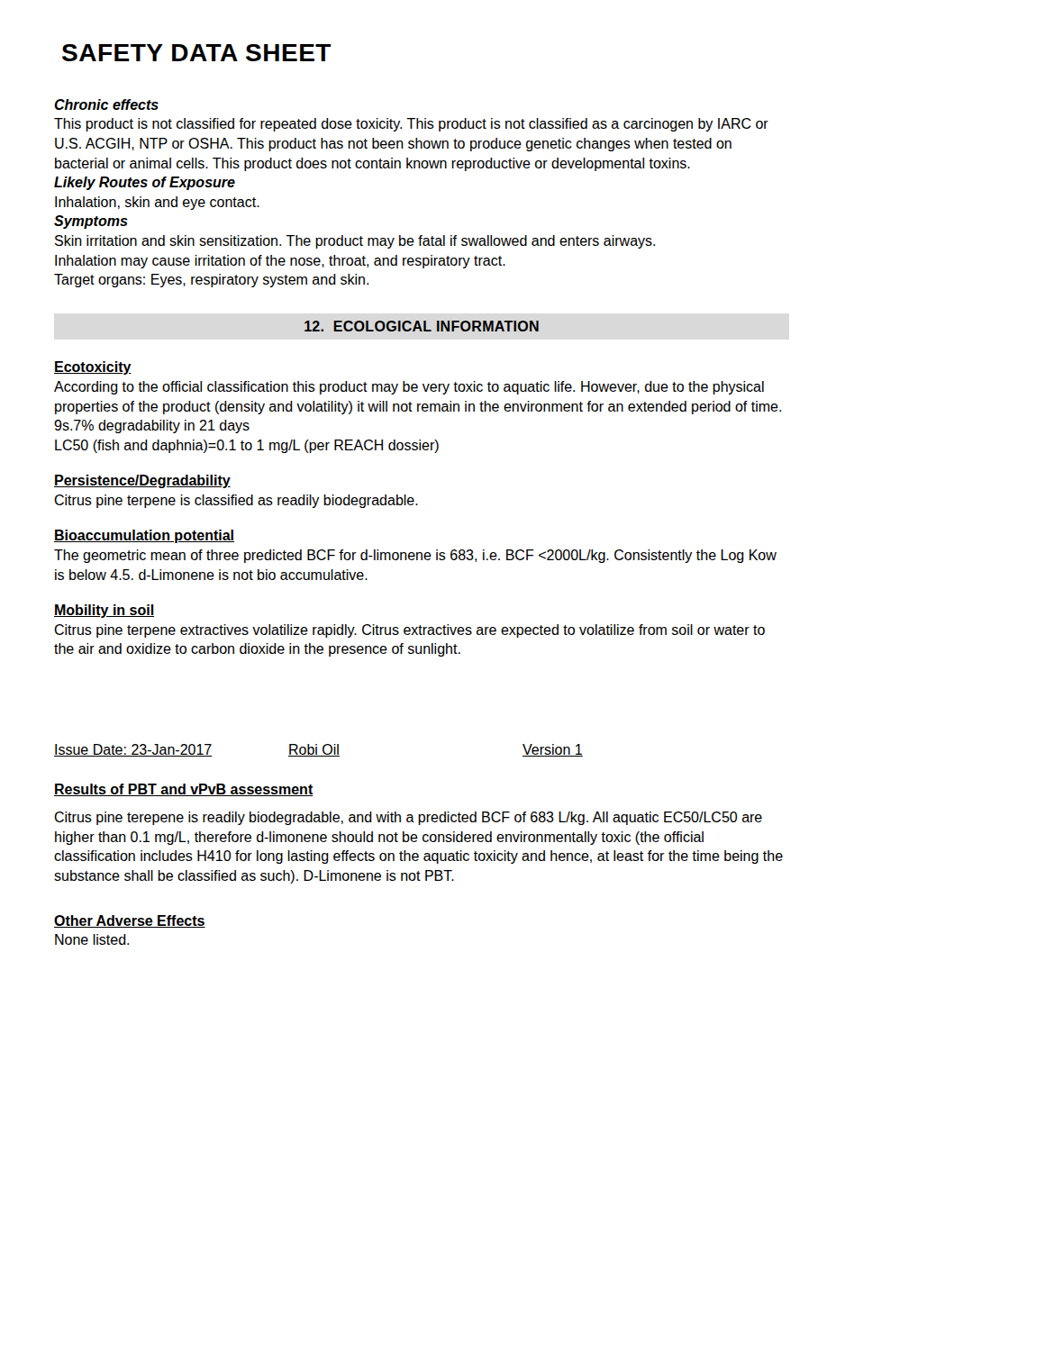SAFETY DATA SHEET
Chronic effects
This product is not classified for repeated dose toxicity. This product is not classified as a carcinogen by IARC or U.S. ACGIH, NTP or OSHA. This product has not been shown to produce genetic changes when tested on bacterial or animal cells. This product does not contain known reproductive or developmental toxins.
Likely Routes of Exposure
Inhalation, skin and eye contact.
Symptoms
Skin irritation and skin sensitization. The product may be fatal if swallowed and enters airways.
Inhalation may cause irritation of the nose, throat, and respiratory tract.
Target organs: Eyes, respiratory system and skin.
12. ECOLOGICAL INFORMATION
Ecotoxicity
According to the official classification this product may be very toxic to aquatic life. However, due to the physical properties of the product (density and volatility) it will not remain in the environment for an extended period of time.
9s.7% degradability in 21 days
LC50 (fish and daphnia)=0.1 to 1 mg/L (per REACH dossier)
Persistence/Degradability
Citrus pine terpene is classified as readily biodegradable.
Bioaccumulation potential
The geometric mean of three predicted BCF for d-limonene is 683, i.e. BCF <2000L/kg. Consistently the Log Kow is below 4.5. d-Limonene is not bio accumulative.
Mobility in soil
Citrus pine terpene extractives volatilize rapidly. Citrus extractives are expected to volatilize from soil or water to the air and oxidize to carbon dioxide in the presence of sunlight.
Issue Date: 23-Jan-2017 Robi Oil Version 1
Results of PBT and vPvB assessment
Citrus pine terepene is readily biodegradable, and with a predicted BCF of 683 L/kg. All aquatic EC50/LC50 are higher than 0.1 mg/L, therefore d-limonene should not be considered environmentally toxic (the official classification includes H410 for long lasting effects on the aquatic toxicity and hence, at least for the time being the substance shall be classified as such). D-Limonene is not PBT.
Other Adverse Effects
None listed.